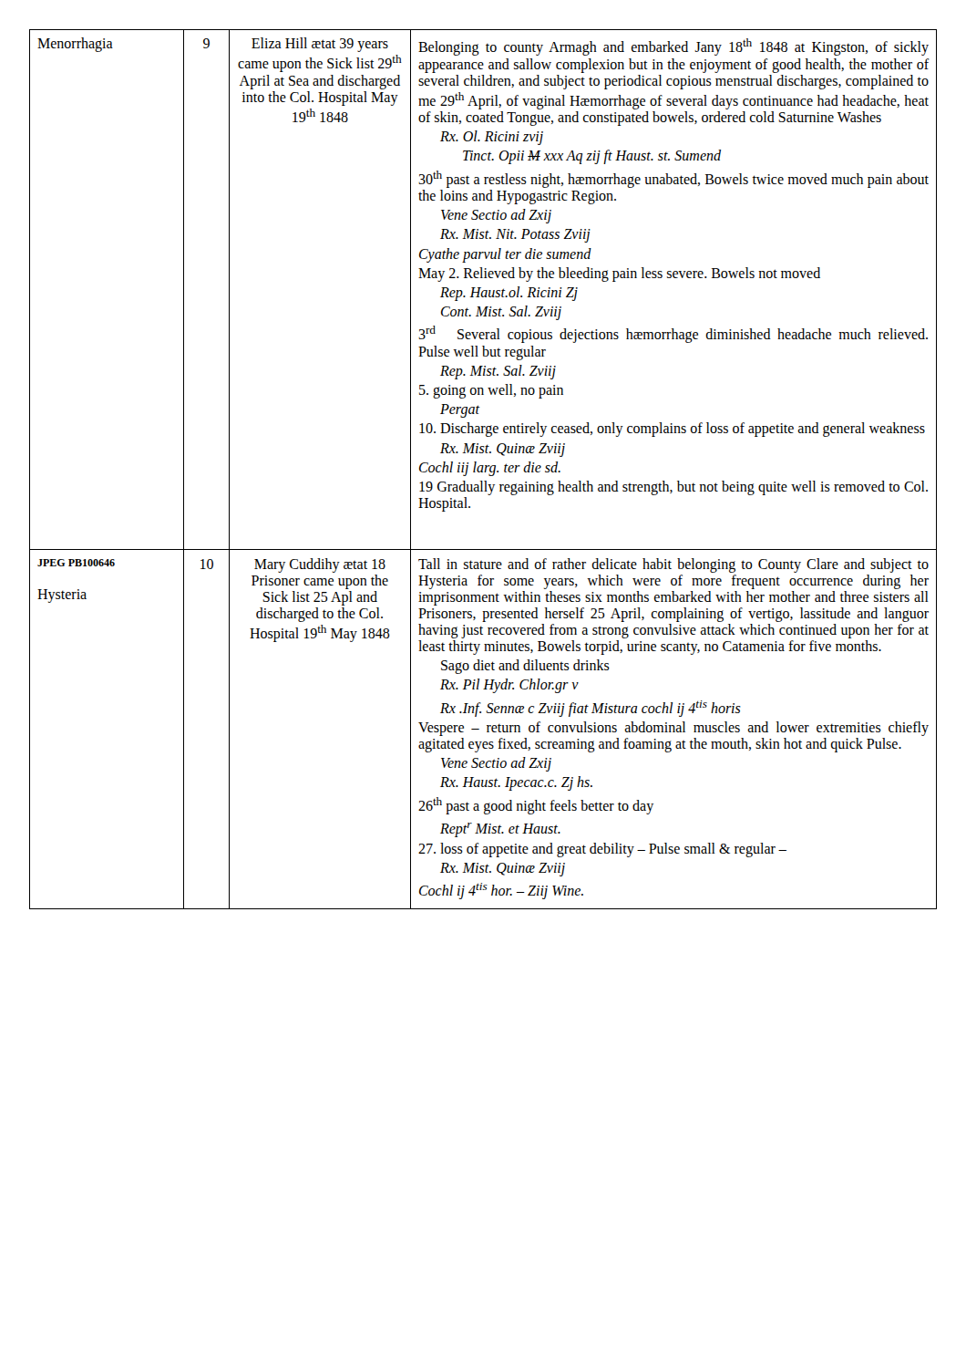| Menorrhagia | 9 | Eliza Hill ætat 39 years came upon the Sick list 29 th April at Sea and discharged into the Col. Hospital May 19 th 1848 | Belonging to county Armagh and embarked Jany 18 th 1848 at Kingston, of sickly appearance and sallow complexion but in the enjoyment of good health, the mother of several children, and subject to periodical copious menstrual discharges, complained to me 29 th April, of vaginal Hæmorrhage of several days continuance had headache, heat of skin, coated Tongue, and constipated bowels, ordered cold Saturnine Washes Rx. Ol. Ricini zvij Tinct. Opii M xxx Aq zij ft Haust. st. Sumend 30 th past a restless night, hæmorrhage unabated, Bowels twice moved much pain about the loins and Hypogastric Region. Vene Sectio ad Zxij Rx. Mist. Nit. Potass Zviij Cyathe parvul ter die sumend May 2. Relieved by the bleeding pain less severe. Bowels not moved Rep. Haust.ol. Ricini Zj Cont. Mist. Sal. Zviij 3 rd Several copious dejections hæmorrhage diminished headache much relieved. Pulse well but regular Rep. Mist. Sal. Zviij 5. going on well, no pain Pergat 10. Discharge entirely ceased, only complains of loss of appetite and general weakness Rx. Mist. Quinæ Zviij Cochl iij larg. ter die sd. 19 Gradually regaining health and strength, but not being quite well is removed to Col. Hospital. |
| JPEG PB100646 Hysteria | 10 | Mary Cuddihy ætat 18 Prisoner came upon the Sick list 25 Apl and discharged to the Col. Hospital 19 th May 1848 | Tall in stature and of rather delicate habit belonging to County Clare and subject to Hysteria for some years, which were of more frequent occurrence during her imprisonment within theses six months embarked with her mother and three sisters all Prisoners, presented herself 25 April, complaining of vertigo, lassitude and languor having just recovered from a strong convulsive attack which continued upon her for at least thirty minutes, Bowels torpid, urine scanty, no Catamenia for five months. Sago diet and diluents drinks Rx. Pil Hydr. Chlor.gr v Rx .Inf. Sennæ c Zviij fiat Mistura cochl ij 4 tis horis Vespere – return of convulsions abdominal muscles and lower extremities chiefly agitated eyes fixed, screaming and foaming at the mouth, skin hot and quick Pulse. Vene Sectio ad Zxij Rx. Haust. Ipecac.c. Zj hs. 26 th past a good night feels better to day Rept r Mist. et Haust. 27. loss of appetite and great debility – Pulse small & regular – Rx. Mist. Quinæ Zviij Cochl ij 4 tis hor. – Ziij Wine. |